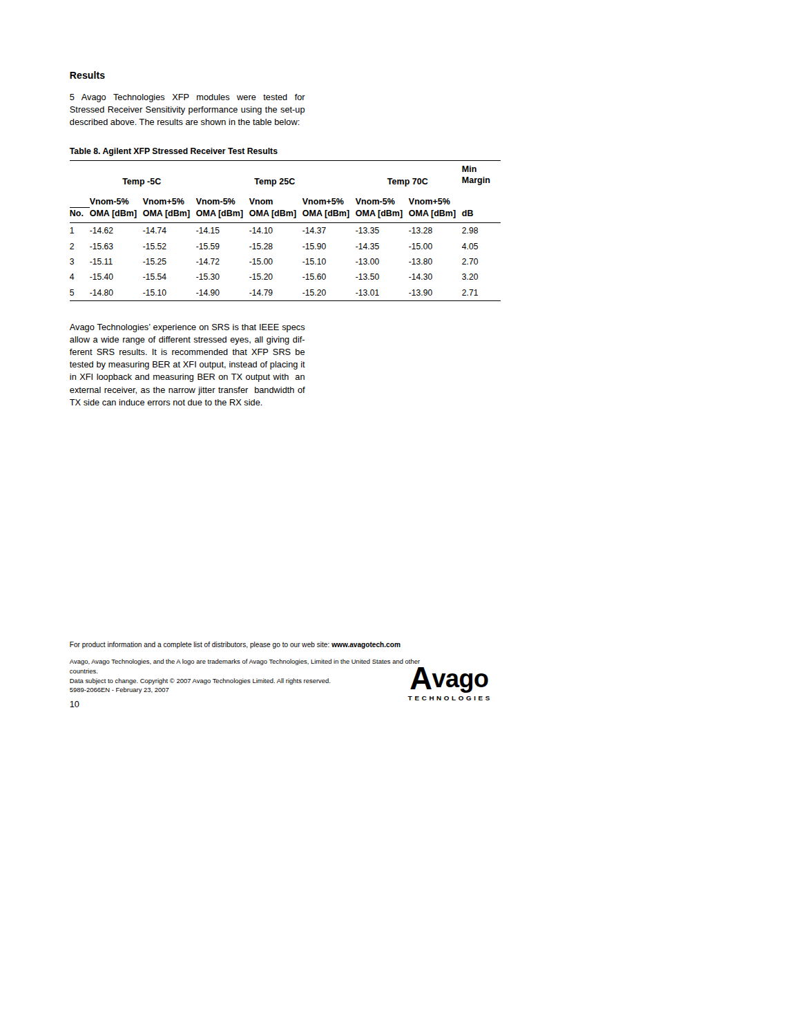Results
5 Avago Technologies XFP modules were tested for Stressed Receiver Sensitivity performance using the set-up described above. The results are shown in the table below:
Table 8. Agilent XFP Stressed Receiver Test Results
| | Temp -5C | Temp 25C | Temp 70C | Min Margin |
| --- | --- | --- | --- | --- |
| | Vnom-5% | Vnom+5% | Vnom-5% | Vnom | Vnom+5% | Vnom-5% | Vnom+5% | |
| No. | OMA [dBm] | OMA [dBm] | OMA [dBm] | OMA [dBm] | OMA [dBm] | OMA [dBm] | OMA [dBm] | dB |
| 1 | -14.62 | -14.74 | -14.15 | -14.10 | -14.37 | -13.35 | -13.28 | 2.98 |
| 2 | -15.63 | -15.52 | -15.59 | -15.28 | -15.90 | -14.35 | -15.00 | 4.05 |
| 3 | -15.11 | -15.25 | -14.72 | -15.00 | -15.10 | -13.00 | -13.80 | 2.70 |
| 4 | -15.40 | -15.54 | -15.30 | -15.20 | -15.60 | -13.50 | -14.30 | 3.20 |
| 5 | -14.80 | -15.10 | -14.90 | -14.79 | -15.20 | -13.01 | -13.90 | 2.71 |
Avago Technologies’ experience on SRS is that IEEE specs allow a wide range of different stressed eyes, all giving different SRS results. It is recommended that XFP SRS be tested by measuring BER at XFI output, instead of placing it in XFI loopback and measuring BER on TX output with an external receiver, as the narrow jitter transfer bandwidth of TX side can induce errors not due to the RX side.
For product information and a complete list of distributors, please go to our web site: www.avagotech.com
Avago, Avago Technologies, and the A logo are trademarks of Avago Technologies, Limited in the United States and other countries.
Data subject to change. Copyright © 2007 Avago Technologies Limited. All rights reserved.
5989-2066EN - February 23, 2007
10
Avago
TECHNOLOGIES